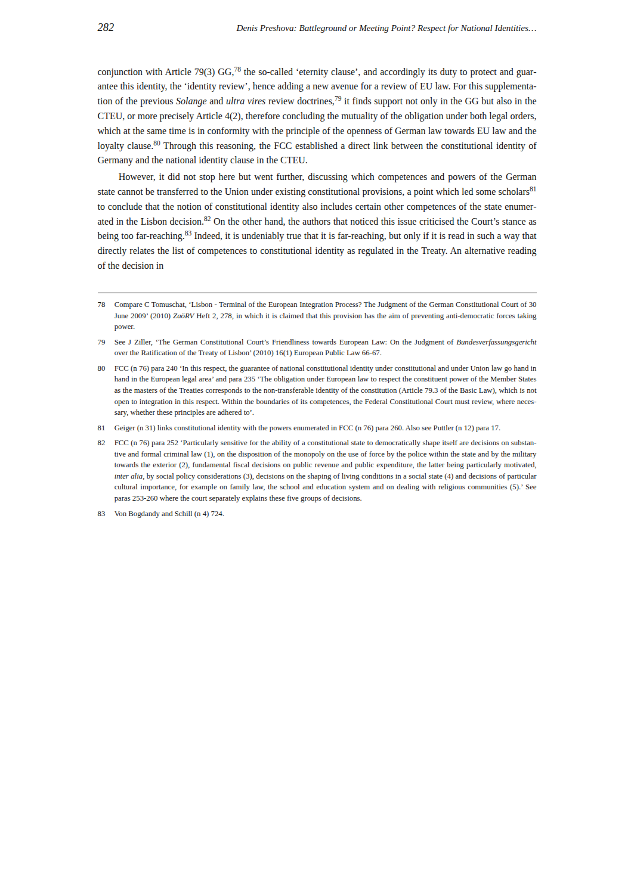282 Denis Preshova: Battleground or Meeting Point? Respect for National Identities…
conjunction with Article 79(3) GG,78 the so-called ‘eternity clause’, and accordingly its duty to protect and guarantee this identity, the ‘identity review’, hence adding a new avenue for a review of EU law. For this supplementation of the previous Solange and ultra vires review doctrines,79 it finds support not only in the GG but also in the CTEU, or more precisely Article 4(2), therefore concluding the mutuality of the obligation under both legal orders, which at the same time is in conformity with the principle of the openness of German law towards EU law and the loyalty clause.80 Through this reasoning, the FCC established a direct link between the constitutional identity of Germany and the national identity clause in the CTEU.
However, it did not stop here but went further, discussing which competences and powers of the German state cannot be transferred to the Union under existing constitutional provisions, a point which led some scholars81 to conclude that the notion of constitutional identity also includes certain other competences of the state enumerated in the Lisbon decision.82 On the other hand, the authors that noticed this issue criticised the Court’s stance as being too far-reaching.83 Indeed, it is undeniably true that it is far-reaching, but only if it is read in such a way that directly relates the list of competences to constitutional identity as regulated in the Treaty. An alternative reading of the decision in
Compare C Tomuschat, ‘Lisbon - Terminal of the European Integration Process? The Judgment of the German Constitutional Court of 30 June 2009’ (2010) ZaöRV Heft 2, 278, in which it is claimed that this provision has the aim of preventing anti-democratic forces taking power.
See J Ziller, ‘The German Constitutional Court’s Friendliness towards European Law: On the Judgment of Bundesverfassungsgericht over the Ratification of the Treaty of Lisbon’ (2010) 16(1) European Public Law 66-67.
FCC (n 76) para 240 ‘In this respect, the guarantee of national constitutional identity under constitutional and under Union law go hand in hand in the European legal area’ and para 235 ‘The obligation under European law to respect the constituent power of the Member States as the masters of the Treaties corresponds to the non-transferable identity of the constitution (Article 79.3 of the Basic Law), which is not open to integration in this respect. Within the boundaries of its competences, the Federal Constitutional Court must review, where necessary, whether these principles are adhered to’.
Geiger (n 31) links constitutional identity with the powers enumerated in FCC (n 76) para 260. Also see Puttler (n 12) para 17.
FCC (n 76) para 252 ‘Particularly sensitive for the ability of a constitutional state to democratically shape itself are decisions on substantive and formal criminal law (1), on the disposition of the monopoly on the use of force by the police within the state and by the military towards the exterior (2), fundamental fiscal decisions on public revenue and public expenditure, the latter being particularly motivated, inter alia, by social policy considerations (3), decisions on the shaping of living conditions in a social state (4) and decisions of particular cultural importance, for example on family law, the school and education system and on dealing with religious communities (5).’ See paras 253-260 where the court separately explains these five groups of decisions.
Von Bogdandy and Schill (n 4) 724.